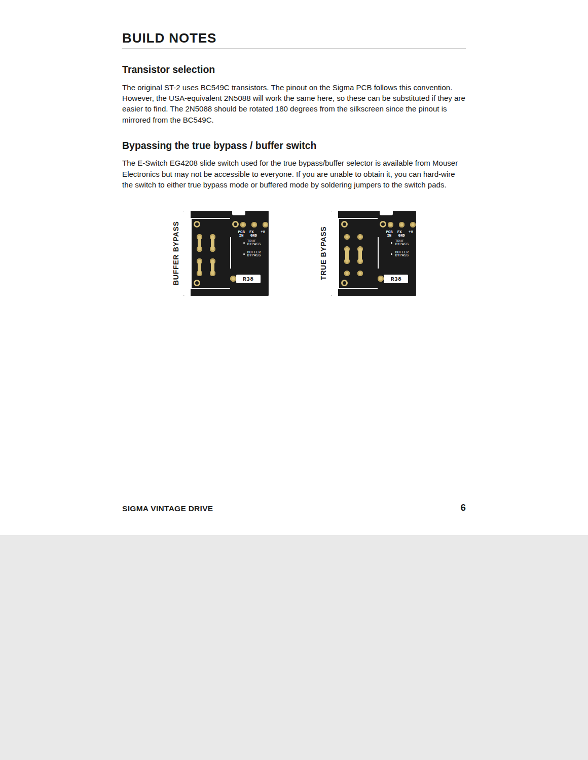Build Notes
Transistor selection
The original ST-2 uses BC549C transistors. The pinout on the Sigma PCB follows this convention. However, the USA-equivalent 2N5088 will work the same here, so these can be substituted if they are easier to find. The 2N5088 should be rotated 180 degrees from the silkscreen since the pinout is mirrored from the BC549C.
Bypassing the true bypass / buffer switch
The E-Switch EG4208 slide switch used for the true bypass/buffer selector is available from Mouser Electronics but may not be accessible to everyone. If you are unable to obtain it, you can hard-wire the switch to either true bypass mode or buffered mode by soldering jumpers to the switch pads.
Buffer Bypass
PCB FX +V
IN GND
TRUE
BYPASS
BUFFER
BYPASS
R38
True Bypass
PCB FX +V
IN GND
TRUE
BYPASS
BUFFER
BYPASS
R38
Sigma Vintage Drive
6